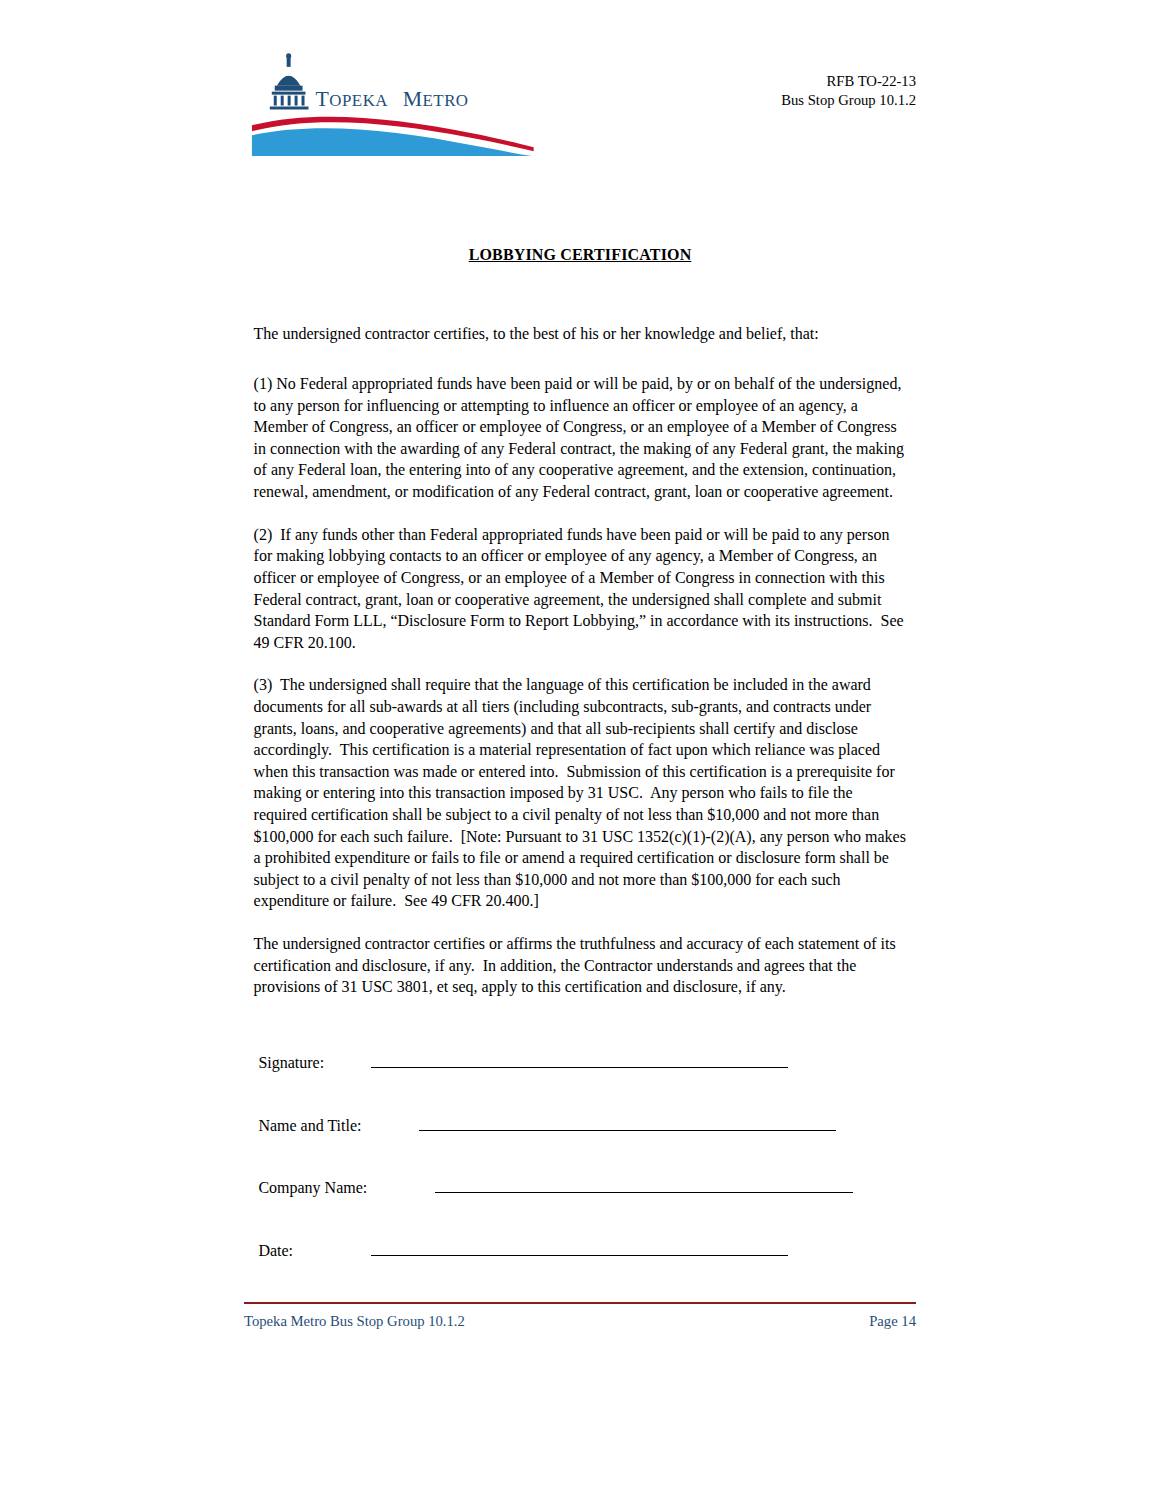T OPEKA M ETRO
RFB TO-22-13
Bus Stop Group 10.1.2
LOBBYING CERTIFICATION
The undersigned contractor certifies, to the best of his or her knowledge and belief, that:
(1) No Federal appropriated funds have been paid or will be paid, by or on behalf of the undersigned, to any person for influencing or attempting to influence an officer or employee of an agency, a Member of Congress, an officer or employee of Congress, or an employee of a Member of Congress in connection with the awarding of any Federal contract, the making of any Federal grant, the making of any Federal loan, the entering into of any cooperative agreement, and the extension, continuation, renewal, amendment, or modification of any Federal contract, grant, loan or cooperative agreement.
(2) If any funds other than Federal appropriated funds have been paid or will be paid to any person for making lobbying contacts to an officer or employee of any agency, a Member of Congress, an officer or employee of Congress, or an employee of a Member of Congress in connection with this Federal contract, grant, loan or cooperative agreement, the undersigned shall complete and submit Standard Form LLL, “Disclosure Form to Report Lobbying,” in accordance with its instructions. See 49 CFR 20.100.
(3) The undersigned shall require that the language of this certification be included in the award documents for all sub-awards at all tiers (including subcontracts, sub-grants, and contracts under grants, loans, and cooperative agreements) and that all sub-recipients shall certify and disclose accordingly. This certification is a material representation of fact upon which reliance was placed when this transaction was made or entered into. Submission of this certification is a prerequisite for making or entering into this transaction imposed by 31 USC. Any person who fails to file the required certification shall be subject to a civil penalty of not less than $10,000 and not more than $100,000 for each such failure. [Note: Pursuant to 31 USC 1352(c)(1)-(2)(A), any person who makes a prohibited expenditure or fails to file or amend a required certification or disclosure form shall be subject to a civil penalty of not less than $10,000 and not more than $100,000 for each such expenditure or failure. See 49 CFR 20.400.]
The undersigned contractor certifies or affirms the truthfulness and accuracy of each statement of its certification and disclosure, if any. In addition, the Contractor understands and agrees that the provisions of 31 USC 3801, et seq, apply to this certification and disclosure, if any.
Signature:
Name and Title:
Company Name:
Date:
Topeka Metro Bus Stop Group 10.1.2
Page 14